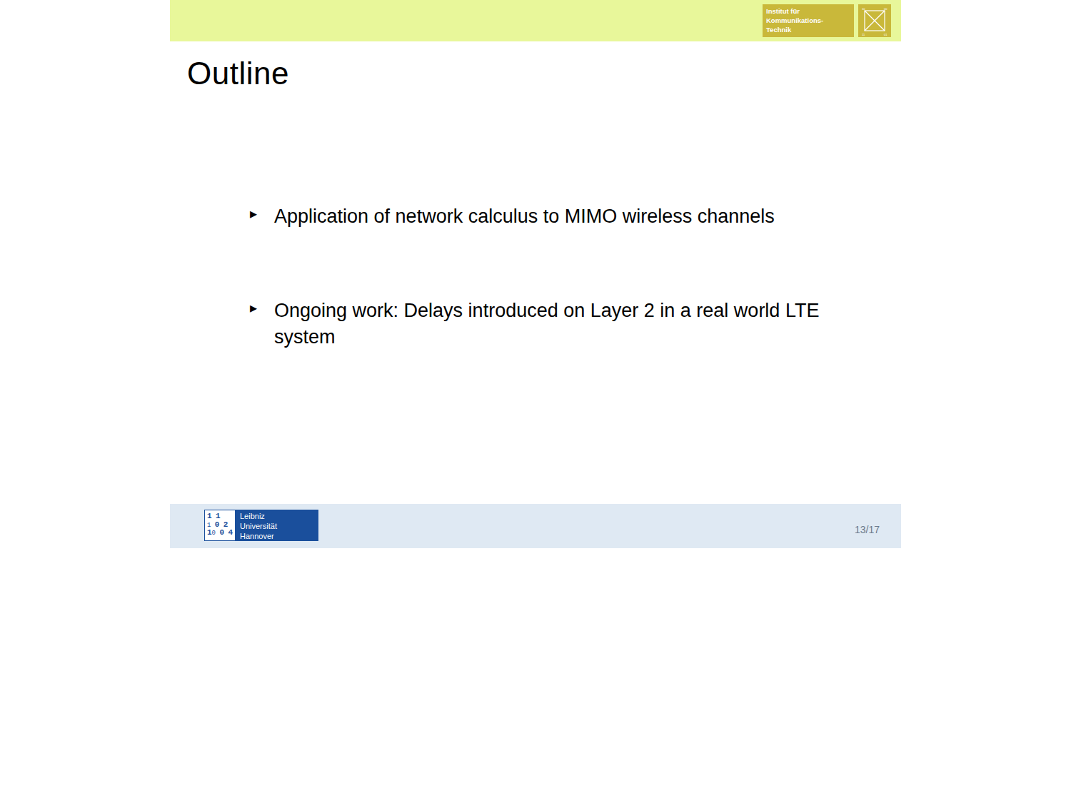Institut für
Kommunikations-
Technik
10 00 11 01
Outline
Application of network calculus to MIMO wireless channels
Ongoing work: Delays introduced on Layer 2 in a real world LTE system
1 1
1 0 2
10 0 4
Leibniz
Universität
Hannover
13/17